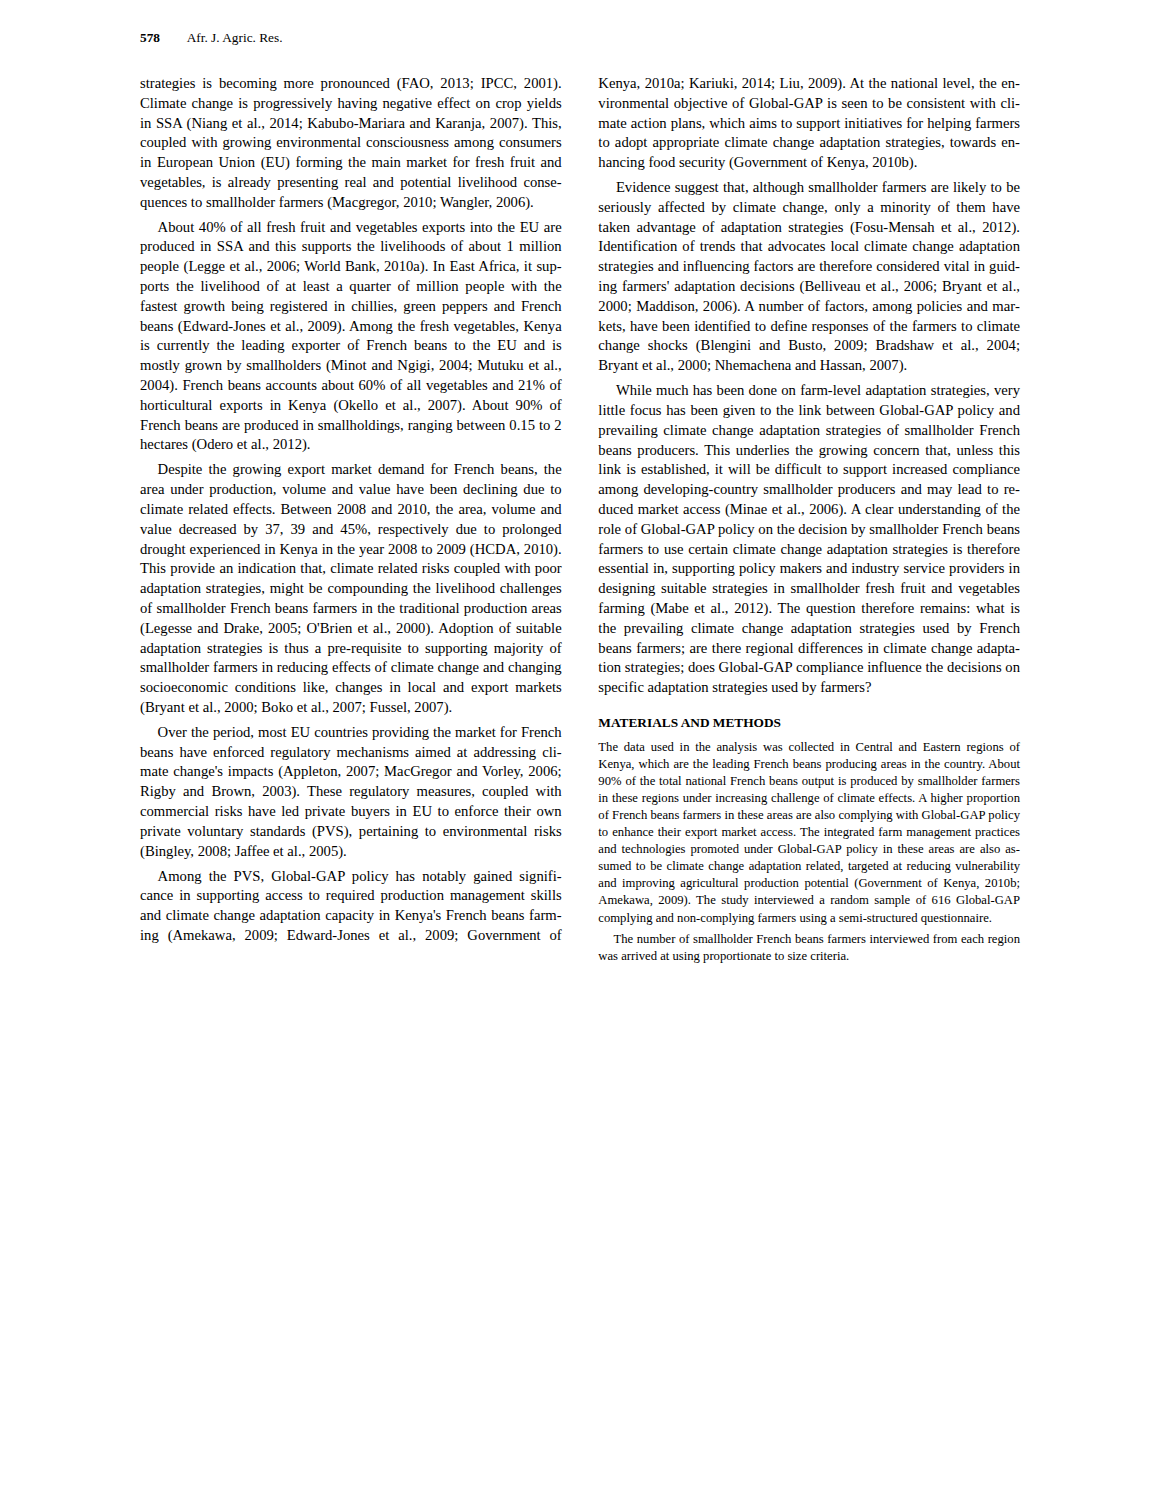578 Afr. J. Agric. Res.
strategies is becoming more pronounced (FAO, 2013; IPCC, 2001). Climate change is progressively having negative effect on crop yields in SSA (Niang et al., 2014; Kabubo-Mariara and Karanja, 2007). This, coupled with growing environmental consciousness among consumers in European Union (EU) forming the main market for fresh fruit and vegetables, is already presenting real and potential livelihood consequences to smallholder farmers (Macgregor, 2010; Wangler, 2006).
About 40% of all fresh fruit and vegetables exports into the EU are produced in SSA and this supports the livelihoods of about 1 million people (Legge et al., 2006; World Bank, 2010a). In East Africa, it supports the livelihood of at least a quarter of million people with the fastest growth being registered in chillies, green peppers and French beans (Edward-Jones et al., 2009). Among the fresh vegetables, Kenya is currently the leading exporter of French beans to the EU and is mostly grown by smallholders (Minot and Ngigi, 2004; Mutuku et al., 2004). French beans accounts about 60% of all vegetables and 21% of horticultural exports in Kenya (Okello et al., 2007). About 90% of French beans are produced in smallholdings, ranging between 0.15 to 2 hectares (Odero et al., 2012).
Despite the growing export market demand for French beans, the area under production, volume and value have been declining due to climate related effects. Between 2008 and 2010, the area, volume and value decreased by 37, 39 and 45%, respectively due to prolonged drought experienced in Kenya in the year 2008 to 2009 (HCDA, 2010). This provide an indication that, climate related risks coupled with poor adaptation strategies, might be compounding the livelihood challenges of smallholder French beans farmers in the traditional production areas (Legesse and Drake, 2005; O'Brien et al., 2000). Adoption of suitable adaptation strategies is thus a pre-requisite to supporting majority of smallholder farmers in reducing effects of climate change and changing socioeconomic conditions like, changes in local and export markets (Bryant et al., 2000; Boko et al., 2007; Fussel, 2007).
Over the period, most EU countries providing the market for French beans have enforced regulatory mechanisms aimed at addressing climate change's impacts (Appleton, 2007; MacGregor and Vorley, 2006; Rigby and Brown, 2003). These regulatory measures, coupled with commercial risks have led private buyers in EU to enforce their own private voluntary standards (PVS), pertaining to environmental risks (Bingley, 2008; Jaffee et al., 2005).
Among the PVS, Global-GAP policy has notably gained significance in supporting access to required production management skills and climate change adaptation capacity in Kenya's French beans farming (Amekawa, 2009; Edward-Jones et al., 2009; Government of Kenya, 2010a; Kariuki, 2014; Liu, 2009). At the national level, the environmental objective of Global-GAP is seen to be consistent with climate action plans, which aims to support initiatives for helping farmers to adopt appropriate climate change adaptation strategies, towards enhancing food security (Government of Kenya, 2010b).
Evidence suggest that, although smallholder farmers are likely to be seriously affected by climate change, only a minority of them have taken advantage of adaptation strategies (Fosu-Mensah et al., 2012). Identification of trends that advocates local climate change adaptation strategies and influencing factors are therefore considered vital in guiding farmers' adaptation decisions (Belliveau et al., 2006; Bryant et al., 2000; Maddison, 2006). A number of factors, among policies and markets, have been identified to define responses of the farmers to climate change shocks (Blengini and Busto, 2009; Bradshaw et al., 2004; Bryant et al., 2000; Nhemachena and Hassan, 2007).
While much has been done on farm-level adaptation strategies, very little focus has been given to the link between Global-GAP policy and prevailing climate change adaptation strategies of smallholder French beans producers. This underlies the growing concern that, unless this link is established, it will be difficult to support increased compliance among developing-country smallholder producers and may lead to reduced market access (Minae et al., 2006). A clear understanding of the role of Global-GAP policy on the decision by smallholder French beans farmers to use certain climate change adaptation strategies is therefore essential in, supporting policy makers and industry service providers in designing suitable strategies in smallholder fresh fruit and vegetables farming (Mabe et al., 2012). The question therefore remains: what is the prevailing climate change adaptation strategies used by French beans farmers; are there regional differences in climate change adaptation strategies; does Global-GAP compliance influence the decisions on specific adaptation strategies used by farmers?
Materials and Methods
The data used in the analysis was collected in Central and Eastern regions of Kenya, which are the leading French beans producing areas in the country. About 90% of the total national French beans output is produced by smallholder farmers in these regions under increasing challenge of climate effects. A higher proportion of French beans farmers in these areas are also complying with Global-GAP policy to enhance their export market access. The integrated farm management practices and technologies promoted under Global-GAP policy in these areas are also assumed to be climate change adaptation related, targeted at reducing vulnerability and improving agricultural production potential (Government of Kenya, 2010b; Amekawa, 2009). The study interviewed a random sample of 616 Global-GAP complying and non-complying farmers using a semi-structured questionnaire.
The number of smallholder French beans farmers interviewed from each region was arrived at using proportionate to size criteria.